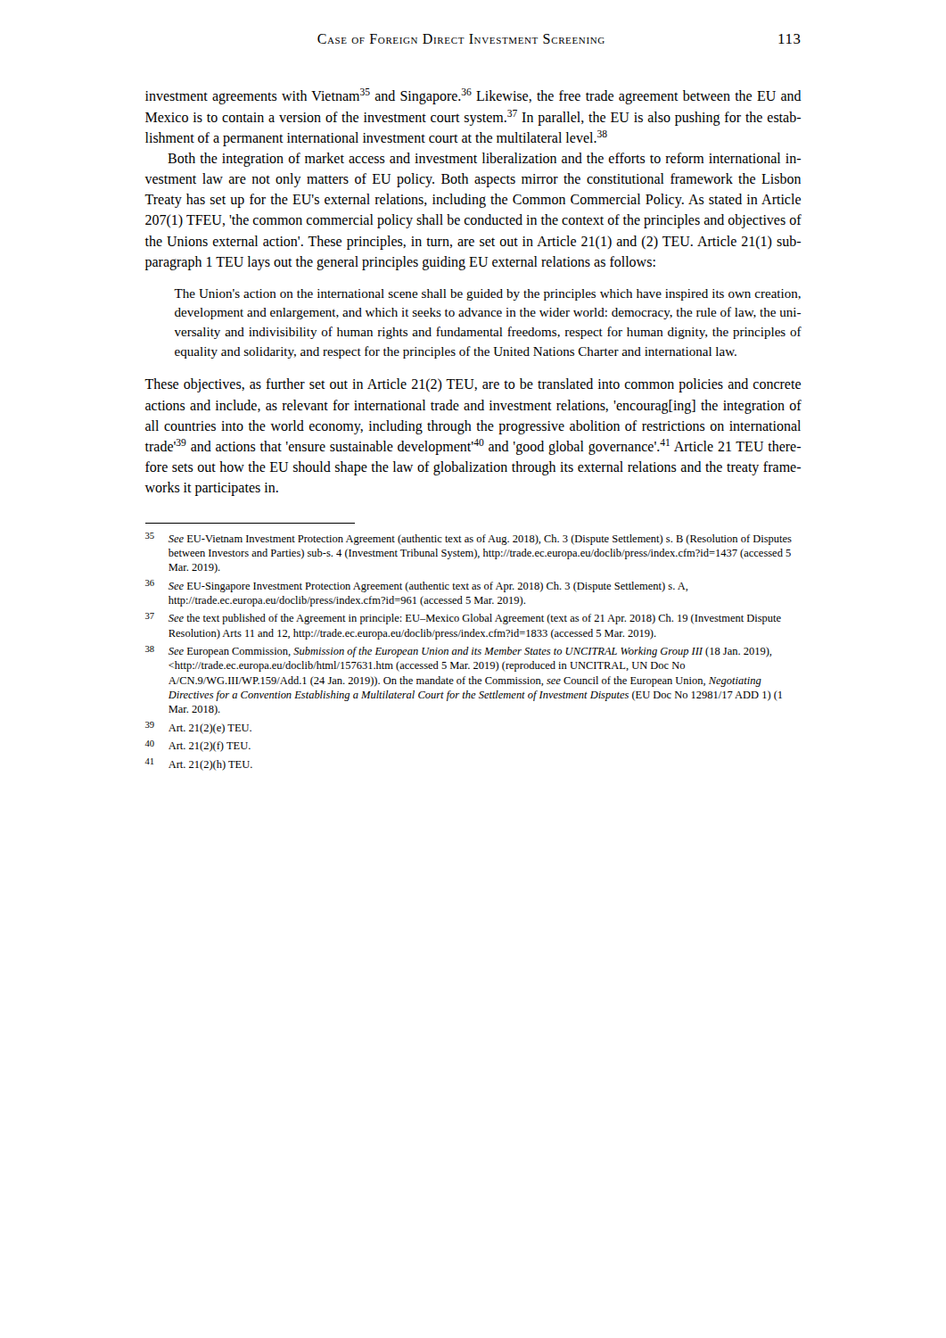Case of Foreign Direct Investment Screening 113
investment agreements with Vietnam35 and Singapore.36 Likewise, the free trade agreement between the EU and Mexico is to contain a version of the investment court system.37 In parallel, the EU is also pushing for the establishment of a permanent international investment court at the multilateral level.38
Both the integration of market access and investment liberalization and the efforts to reform international investment law are not only matters of EU policy. Both aspects mirror the constitutional framework the Lisbon Treaty has set up for the EU's external relations, including the Common Commercial Policy. As stated in Article 207(1) TFEU, 'the common commercial policy shall be conducted in the context of the principles and objectives of the Unions external action'. These principles, in turn, are set out in Article 21(1) and (2) TEU. Article 21(1) sub-paragraph 1 TEU lays out the general principles guiding EU external relations as follows:
The Union's action on the international scene shall be guided by the principles which have inspired its own creation, development and enlargement, and which it seeks to advance in the wider world: democracy, the rule of law, the universality and indivisibility of human rights and fundamental freedoms, respect for human dignity, the principles of equality and solidarity, and respect for the principles of the United Nations Charter and international law.
These objectives, as further set out in Article 21(2) TEU, are to be translated into common policies and concrete actions and include, as relevant for international trade and investment relations, 'encourag[ing] the integration of all countries into the world economy, including through the progressive abolition of restrictions on international trade'39 and actions that 'ensure sustainable development'40 and 'good global governance'.41 Article 21 TEU therefore sets out how the EU should shape the law of globalization through its external relations and the treaty frameworks it participates in.
35 See EU-Vietnam Investment Protection Agreement (authentic text as of Aug. 2018), Ch. 3 (Dispute Settlement) s. B (Resolution of Disputes between Investors and Parties) sub-s. 4 (Investment Tribunal System), http://trade.ec.europa.eu/doclib/press/index.cfm?id=1437 (accessed 5 Mar. 2019).
36 See EU-Singapore Investment Protection Agreement (authentic text as of Apr. 2018) Ch. 3 (Dispute Settlement) s. A, http://trade.ec.europa.eu/doclib/press/index.cfm?id=961 (accessed 5 Mar. 2019).
37 See the text published of the Agreement in principle: EU–Mexico Global Agreement (text as of 21 Apr. 2018) Ch. 19 (Investment Dispute Resolution) Arts 11 and 12, http://trade.ec.europa.eu/doclib/press/index.cfm?id=1833 (accessed 5 Mar. 2019).
38 See European Commission, Submission of the European Union and its Member States to UNCITRAL Working Group III (18 Jan. 2019), <http://trade.ec.europa.eu/doclib/html/157631.htm (accessed 5 Mar. 2019) (reproduced in UNCITRAL, UN Doc No A/CN.9/WG.III/WP.159/Add.1 (24 Jan. 2019)). On the mandate of the Commission, see Council of the European Union, Negotiating Directives for a Convention Establishing a Multilateral Court for the Settlement of Investment Disputes (EU Doc No 12981/17 ADD 1) (1 Mar. 2018).
39 Art. 21(2)(e) TEU.
40 Art. 21(2)(f) TEU.
41 Art. 21(2)(h) TEU.